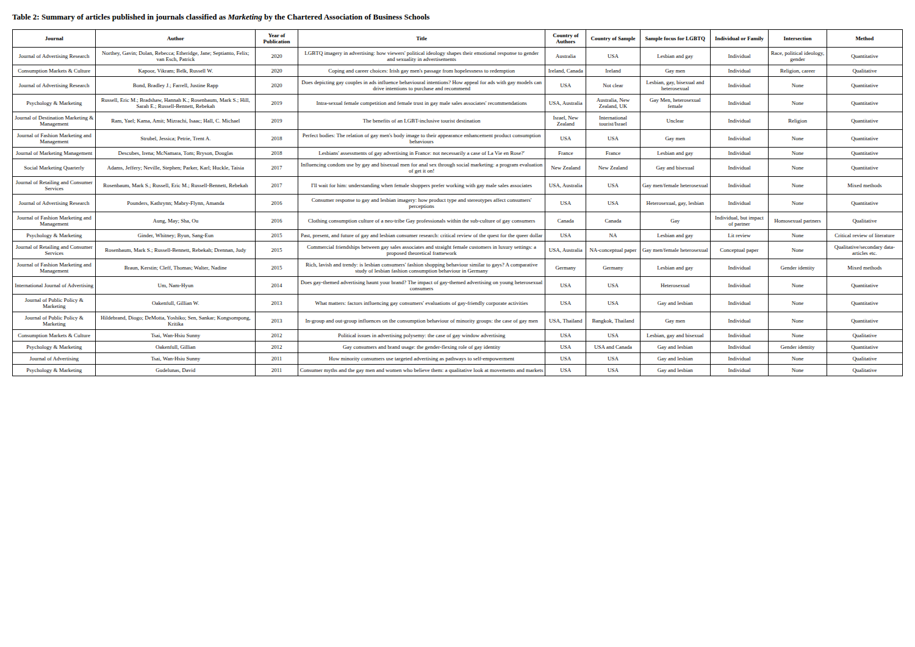Table 2: Summary of articles published in journals classified as Marketing by the Chartered Association of Business Schools
| Journal | Author | Year of Publication | Title | Country of Authors | Country of Sample | Sample focus for LGBTQ | Individual or Family | Intersection | Method |
| --- | --- | --- | --- | --- | --- | --- | --- | --- | --- |
| Journal of Advertising Research | Northey, Gavin; Dolan, Rebecca; Etheridge, Jane; Septianto, Felix; van Esch, Patrick | 2020 | LGBTQ imagery in advertising: how viewers' political ideology shapes their emotional response to gender and sexuality in advertisements | Australia | USA | Lesbian and gay | Individual | Race, political ideology, gender | Quantitative |
| Consumption Markets & Culture | Kapoor, Vikram; Belk, Russell W. | 2020 | Coping and career choices: Irish gay men's passage from hopelessness to redemption | Ireland, Canada | Ireland | Gay men | Individual | Religion, career | Qualitative |
| Journal of Advertising Research | Bond, Bradley J.; Farrell, Justine Rapp | 2020 | Does depicting gay couples in ads influence behavioural intentions? How appeal for ads with gay models can drive intentions to purchase and recommend | USA | Not clear | Lesbian, gay, bisexual and heterosexual | Individual | None | Quantitative |
| Psychology & Marketing | Russell, Eric M.; Bradshaw, Hannah K.; Rosenbaum, Mark S.; Hill, Sarah E.; Russell-Bennett, Rebekah | 2019 | Intra-sexual female competition and female trust in gay male sales associates' recommendations | USA, Australia | Australia, New Zealand, UK | Gay Men, heterosexual female | Individual | None | Quantitative |
| Journal of Destination Marketing & Management | Ram, Yael; Kama, Amit; Mizrachi, Isaac; Hall, C. Michael | 2019 | The benefits of an LGBT-inclusive tourist destination | Israel, New Zealand | International tourist/Israel | Unclear | Individual | Religion | Quantitative |
| Journal of Fashion Marketing and Management | Strubel, Jessica; Petrie, Trent A. | 2018 | Perfect bodies: The relation of gay men's body image to their appearance enhancement product consumption behaviours | USA | USA | Gay men | Individual | None | Quantitative |
| Journal of Marketing Management | Descubes, Irena; McNamara, Tom; Bryson, Douglas | 2018 | Lesbians' assessments of gay advertising in France: not necessarily a case of La Vie en Rose?' | France | France | Lesbian and gay | Individual | None | Quantitative |
| Social Marketing Quarterly | Adams, Jeffery; Neville, Stephen; Parker, Karl; Huckle, Taisia | 2017 | Influencing condom use by gay and bisexual men for anal sex through social marketing: a program evaluation of get it on! | New Zealand | New Zealand | Gay and bisexual | Individual | None | Quantitative |
| Journal of Retailing and Consumer Services | Rosenbaum, Mark S.; Russell, Eric M.; Russell-Bennett, Rebekah | 2017 | I'll wait for him: understanding when female shoppers prefer working with gay male sales associates | USA, Australia | USA | Gay men/female heterosexual | Individual | None | Mixed methods |
| Journal of Advertising Research | Pounders, Kathrynn; Mabry-Flynn, Amanda | 2016 | Consumer response to gay and lesbian imagery: how product type and stereotypes affect consumers' perceptions | USA | USA | Heterosexual, gay, lesbian | Individual | None | Quantitative |
| Journal of Fashion Marketing and Management | Aung, May; Sha, Ou | 2016 | Clothing consumption culture of a neo-tribe Gay professionals within the sub-culture of gay consumers | Canada | Canada | Gay | Individual, but impact of partner | Homosexual partners | Qualitative |
| Psychology & Marketing | Ginder, Whitney; Byun, Sang-Eun | 2015 | Past, present, and future of gay and lesbian consumer research: critical review of the quest for the queer dollar | USA | NA | Lesbian and gay | Lit review | None | Critical review of literature |
| Journal of Retailing and Consumer Services | Rosenbaum, Mark S.; Russell-Bennett, Rebekah; Drennan, Judy | 2015 | Commercial friendships between gay sales associates and straight female customers in luxury settings: a proposed theoretical framework | USA, Australia | NA-conceptual paper | Gay men/female heterosexual | Conceptual paper | None | Qualitative/secondary data-articles etc. |
| Journal of Fashion Marketing and Management | Braun, Kerstin; Cleff, Thomas; Walter, Nadine | 2015 | Rich, lavish and trendy: is lesbian consumers' fashion shopping behaviour similar to gays? A comparative study of lesbian fashion consumption behaviour in Germany | Germany | Germany | Lesbian and gay | Individual | Gender identity | Mixed methods |
| International Journal of Advertising | Um, Nam-Hyun | 2014 | Does gay-themed advertising haunt your brand? The impact of gay-themed advertising on young heterosexual consumers | USA | USA | Heterosexual | Individual | None | Quantitative |
| Journal of Public Policy & Marketing | Oakenfull, Gillian W. | 2013 | What matters: factors influencing gay consumers' evaluations of gay-friendly corporate activities | USA | USA | Gay and lesbian | Individual | None | Quantitative |
| Journal of Public Policy & Marketing | Hildebrand, Diogo; DeMotta, Yoshiko; Sen, Sankar; Kongsompong, Kritika | 2013 | In-group and out-group influences on the consumption behaviour of minority groups: the case of gay men | USA, Thailand | Bangkok, Thailand | Gay men | Individual | None | Quantitative |
| Consumption Markets & Culture | Tsai, Wan-Hsiu Sunny | 2012 | Political issues in advertising polysemy: the case of gay window advertising | USA | USA | Lesbian, gay and bisexual | Individual | None | Qualitative |
| Psychology & Marketing | Oakenfull, Gillian | 2012 | Gay consumers and brand usage: the gender-flexing role of gay identity | USA | USA and Canada | Gay and lesbian | Individual | Gender identity | Quantitative |
| Journal of Advertising | Tsai, Wan-Hsiu Sunny | 2011 | How minority consumers use targeted advertising as pathways to self-empowerment | USA | USA | Gay and lesbian | Individual | None | Qualitative |
| Psychology & Marketing | Gudelunas, David | 2011 | Consumer myths and the gay men and women who believe them: a qualitative look at movements and markets | USA | USA | Gay and lesbian | Individual | None | Qualitative |